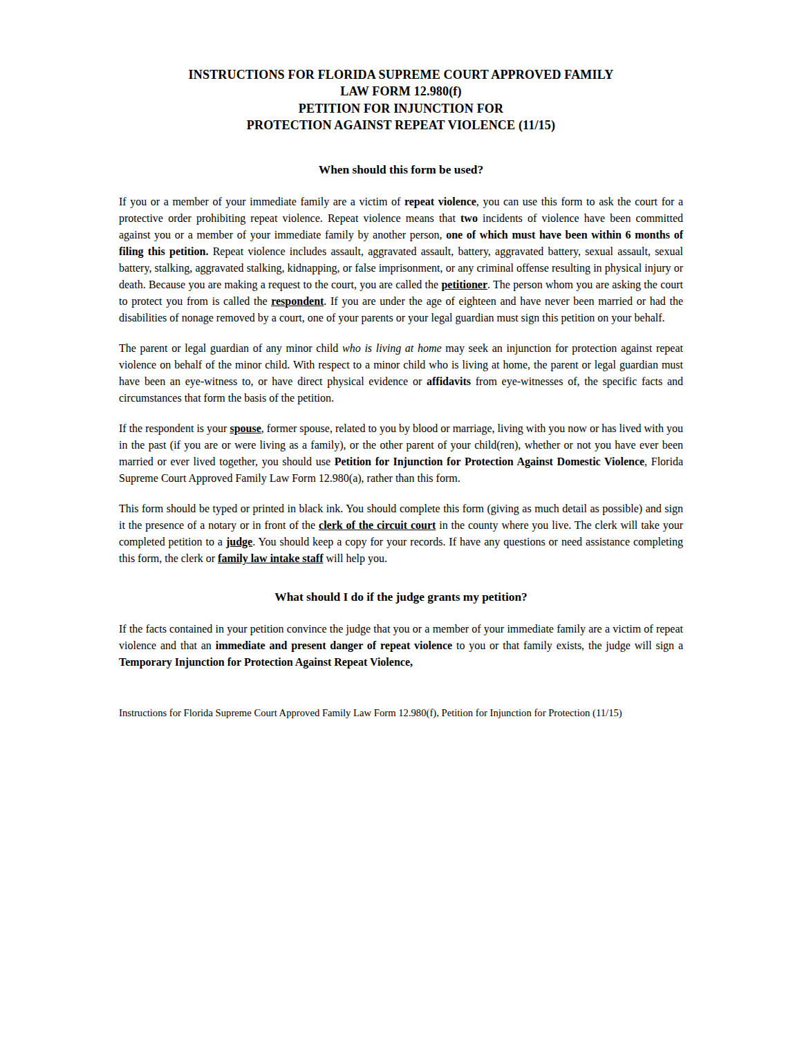INSTRUCTIONS FOR FLORIDA SUPREME COURT APPROVED FAMILY
LAW FORM 12.980(f)
PETITION FOR INJUNCTION FOR
PROTECTION AGAINST REPEAT VIOLENCE (11/15)
When should this form be used?
If you or a member of your immediate family are a victim of repeat violence, you can use this form to ask the court for a protective order prohibiting repeat violence. Repeat violence means that two incidents of violence have been committed against you or a member of your immediate family by another person, one of which must have been within 6 months of filing this petition. Repeat violence includes assault, aggravated assault, battery, aggravated battery, sexual assault, sexual battery, stalking, aggravated stalking, kidnapping, or false imprisonment, or any criminal offense resulting in physical injury or death. Because you are making a request to the court, you are called the petitioner. The person whom you are asking the court to protect you from is called the respondent. If you are under the age of eighteen and have never been married or had the disabilities of nonage removed by a court, one of your parents or your legal guardian must sign this petition on your behalf.
The parent or legal guardian of any minor child who is living at home may seek an injunction for protection against repeat violence on behalf of the minor child. With respect to a minor child who is living at home, the parent or legal guardian must have been an eye-witness to, or have direct physical evidence or affidavits from eye-witnesses of, the specific facts and circumstances that form the basis of the petition.
If the respondent is your spouse, former spouse, related to you by blood or marriage, living with you now or has lived with you in the past (if you are or were living as a family), or the other parent of your child(ren), whether or not you have ever been married or ever lived together, you should use Petition for Injunction for Protection Against Domestic Violence, Florida Supreme Court Approved Family Law Form 12.980(a), rather than this form.
This form should be typed or printed in black ink. You should complete this form (giving as much detail as possible) and sign it the presence of a notary or in front of the clerk of the circuit court in the county where you live. The clerk will take your completed petition to a judge. You should keep a copy for your records. If have any questions or need assistance completing this form, the clerk or family law intake staff will help you.
What should I do if the judge grants my petition?
If the facts contained in your petition convince the judge that you or a member of your immediate family are a victim of repeat violence and that an immediate and present danger of repeat violence to you or that family exists, the judge will sign a Temporary Injunction for Protection Against Repeat Violence,
Instructions for Florida Supreme Court Approved Family Law Form 12.980(f), Petition for Injunction for Protection (11/15)